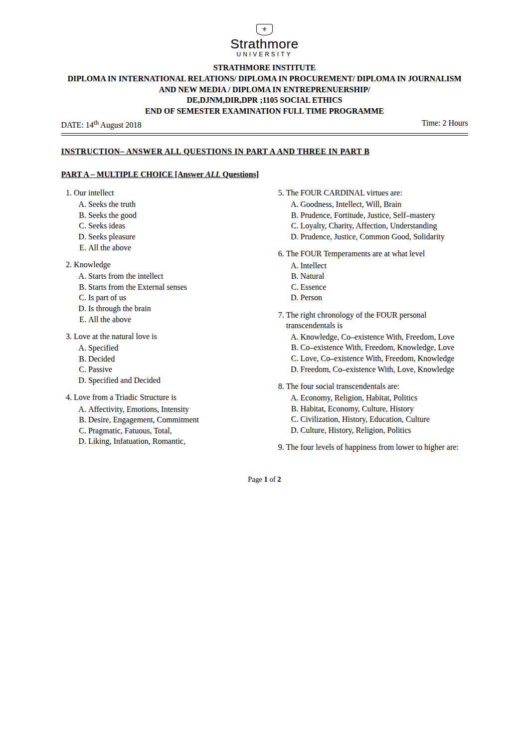⚜
Strathmore
UNIVERSITY
STRATHMORE INSTITUTE
DIPLOMA IN INTERNATIONAL RELATIONS/ DIPLOMA IN PROCUREMENT/ DIPLOMA IN JOURNALISM AND NEW MEDIA / DIPLOMA IN ENTREPRENUERSHIP/
DE,DJNM,DIR,DPR ;1105 SOCIAL ETHICS
END OF SEMESTER EXAMINATION FULL TIME PROGRAMME
DATE: 14th August 2018 Time: 2 Hours
INSTRUCTION– ANSWER ALL QUESTIONS IN PART A AND THREE IN PART B
PART A – MULTIPLE CHOICE [Answer ALL Questions]
Our intellect
Seeks the truth
Seeks the good
Seeks ideas
Seeks pleasure
All the above
Knowledge
Starts from the intellect
Starts from the External senses
Is part of us
Is through the brain
All the above
Love at the natural love is
Specified
Decided
Passive
Specified and Decided
Love from a Triadic Structure is
Affectivity, Emotions, Intensity
Desire, Engagement, Commitment
Pragmatic, Fatuous, Total,
Liking, Infatuation, Romantic,
The FOUR CARDINAL virtues are:
Goodness, Intellect, Will, Brain
Prudence, Fortitude, Justice, Self–mastery
Loyalty, Charity, Affection, Understanding
Prudence, Justice, Common Good, Solidarity
The FOUR Temperaments are at what level
Intellect
Natural
Essence
Person
The right chronology of the FOUR personal transcendentals is
Knowledge, Co–existence With, Freedom, Love
Co–existence With, Freedom, Knowledge, Love
Love, Co–existence With, Freedom, Knowledge
Freedom, Co–existence With, Love, Knowledge
The four social transcendentals are:
Economy, Religion, Habitat, Politics
Habitat, Economy, Culture, History
Civilization, History, Education, Culture
Culture, History, Religion, Politics
The four levels of happiness from lower to higher are:
Page 1 of 2